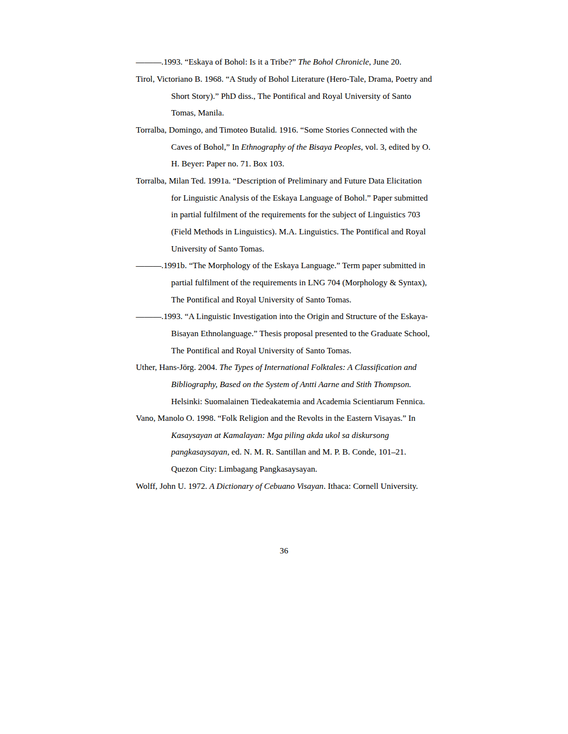———.1993. “Eskaya of Bohol: Is it a Tribe?” The Bohol Chronicle, June 20.
Tirol, Victoriano B. 1968. “A Study of Bohol Literature (Hero-Tale, Drama, Poetry and Short Story).” PhD diss., The Pontifical and Royal University of Santo Tomas, Manila.
Torralba, Domingo, and Timoteo Butalid. 1916. “Some Stories Connected with the Caves of Bohol,” In Ethnography of the Bisaya Peoples, vol. 3, edited by O. H. Beyer: Paper no. 71. Box 103.
Torralba, Milan Ted. 1991a. “Description of Preliminary and Future Data Elicitation for Linguistic Analysis of the Eskaya Language of Bohol.” Paper submitted in partial fulfilment of the requirements for the subject of Linguistics 703 (Field Methods in Linguistics). M.A. Linguistics. The Pontifical and Royal University of Santo Tomas.
———.1991b. “The Morphology of the Eskaya Language.” Term paper submitted in partial fulfilment of the requirements in LNG 704 (Morphology & Syntax), The Pontifical and Royal University of Santo Tomas.
———.1993. “A Linguistic Investigation into the Origin and Structure of the Eskaya-Bisayan Ethnolanguage.” Thesis proposal presented to the Graduate School, The Pontifical and Royal University of Santo Tomas.
Uther, Hans-Jörg. 2004. The Types of International Folktales: A Classification and Bibliography, Based on the System of Antti Aarne and Stith Thompson. Helsinki: Suomalainen Tiedeakatemia and Academia Scientiarum Fennica.
Vano, Manolo O. 1998. “Folk Religion and the Revolts in the Eastern Visayas.” In Kasaysayan at Kamalayan: Mga piling akda ukol sa diskursong pangkasaysayan, ed. N. M. R. Santillan and M. P. B. Conde, 101–21. Quezon City: Limbagang Pangkasaysayan.
Wolff, John U. 1972. A Dictionary of Cebuano Visayan. Ithaca: Cornell University.
36